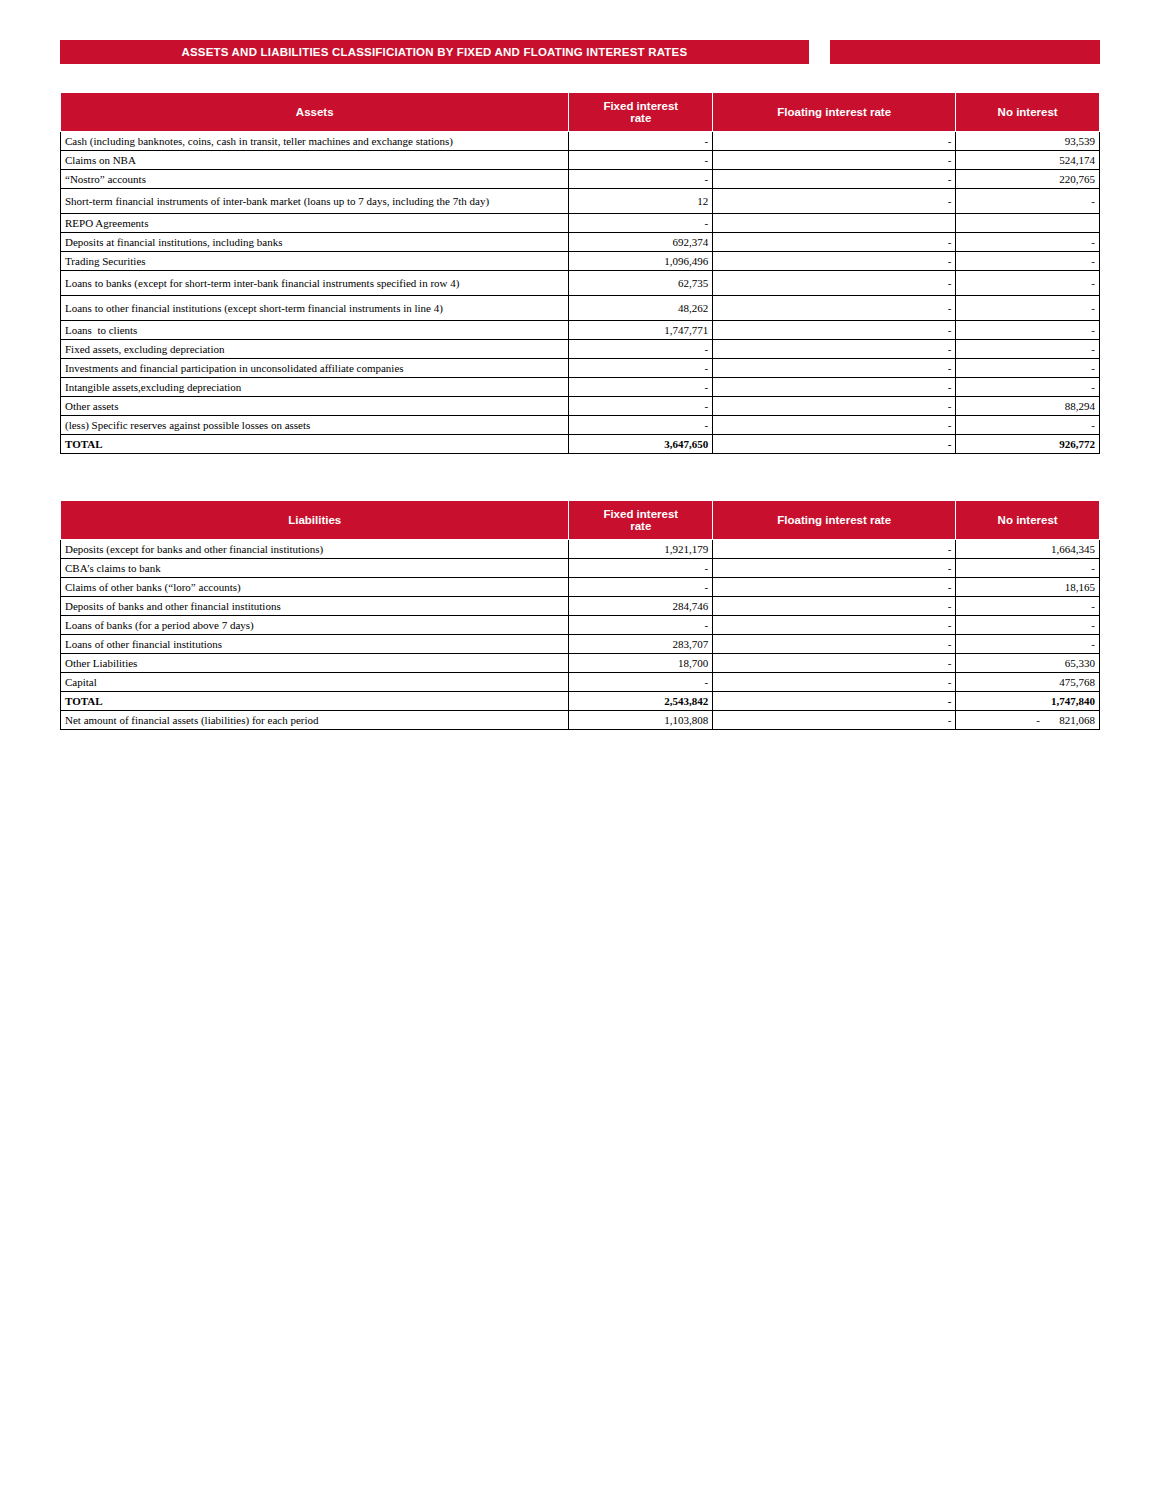ASSETS AND LIABILITIES CLASSIFICIATION BY FIXED AND FLOATING INTEREST RATES
| Assets | Fixed interest rate | Floating interest rate | No interest |
| --- | --- | --- | --- |
| Cash (including banknotes, coins, cash in transit, teller machines and exchange stations) | - | - | 93,539 |
| Claims on NBA | - | - | 524,174 |
| “Nostro” accounts | - | - | 220,765 |
| Short-term financial instruments of inter-bank market (loans up to 7 days, including the 7th day) | 12 | - | - |
| REPO Agreements | - | | |
| Deposits at financial institutions, including banks | 692,374 | - | - |
| Trading Securities | 1,096,496 | - | - |
| Loans to banks (except for short-term inter-bank financial instruments specified in row 4) | 62,735 | - | - |
| Loans to other financial institutions (except short-term financial instruments in line 4) | 48,262 | - | - |
| Loans to clients | 1,747,771 | - | - |
| Fixed assets, excluding depreciation | - | - | - |
| Investments and financial participation in unconsolidated affiliate companies | - | - | - |
| Intangible assets,excluding depreciation | - | - | - |
| Other assets | - | - | 88,294 |
| (less) Specific reserves against possible losses on assets | - | - | - |
| TOTAL | 3,647,650 | - | 926,772 |
| Liabilities | Fixed interest rate | Floating interest rate | No interest |
| --- | --- | --- | --- |
| Deposits (except for banks and other financial institutions) | 1,921,179 | - | 1,664,345 |
| CBA’s claims to bank | - | - | - |
| Claims of other banks (“loro” accounts) | - | - | 18,165 |
| Deposits of banks and other financial institutions | 284,746 | - | - |
| Loans of banks (for a period above 7 days) | - | - | - |
| Loans of other financial institutions | 283,707 | - | - |
| Other Liabilities | 18,700 | - | 65,330 |
| Capital | - | - | 475,768 |
| TOTAL | 2,543,842 | - | 1,747,840 |
| Net amount of financial assets (liabilities) for each period | 1,103,808 | - | - 821,068 |